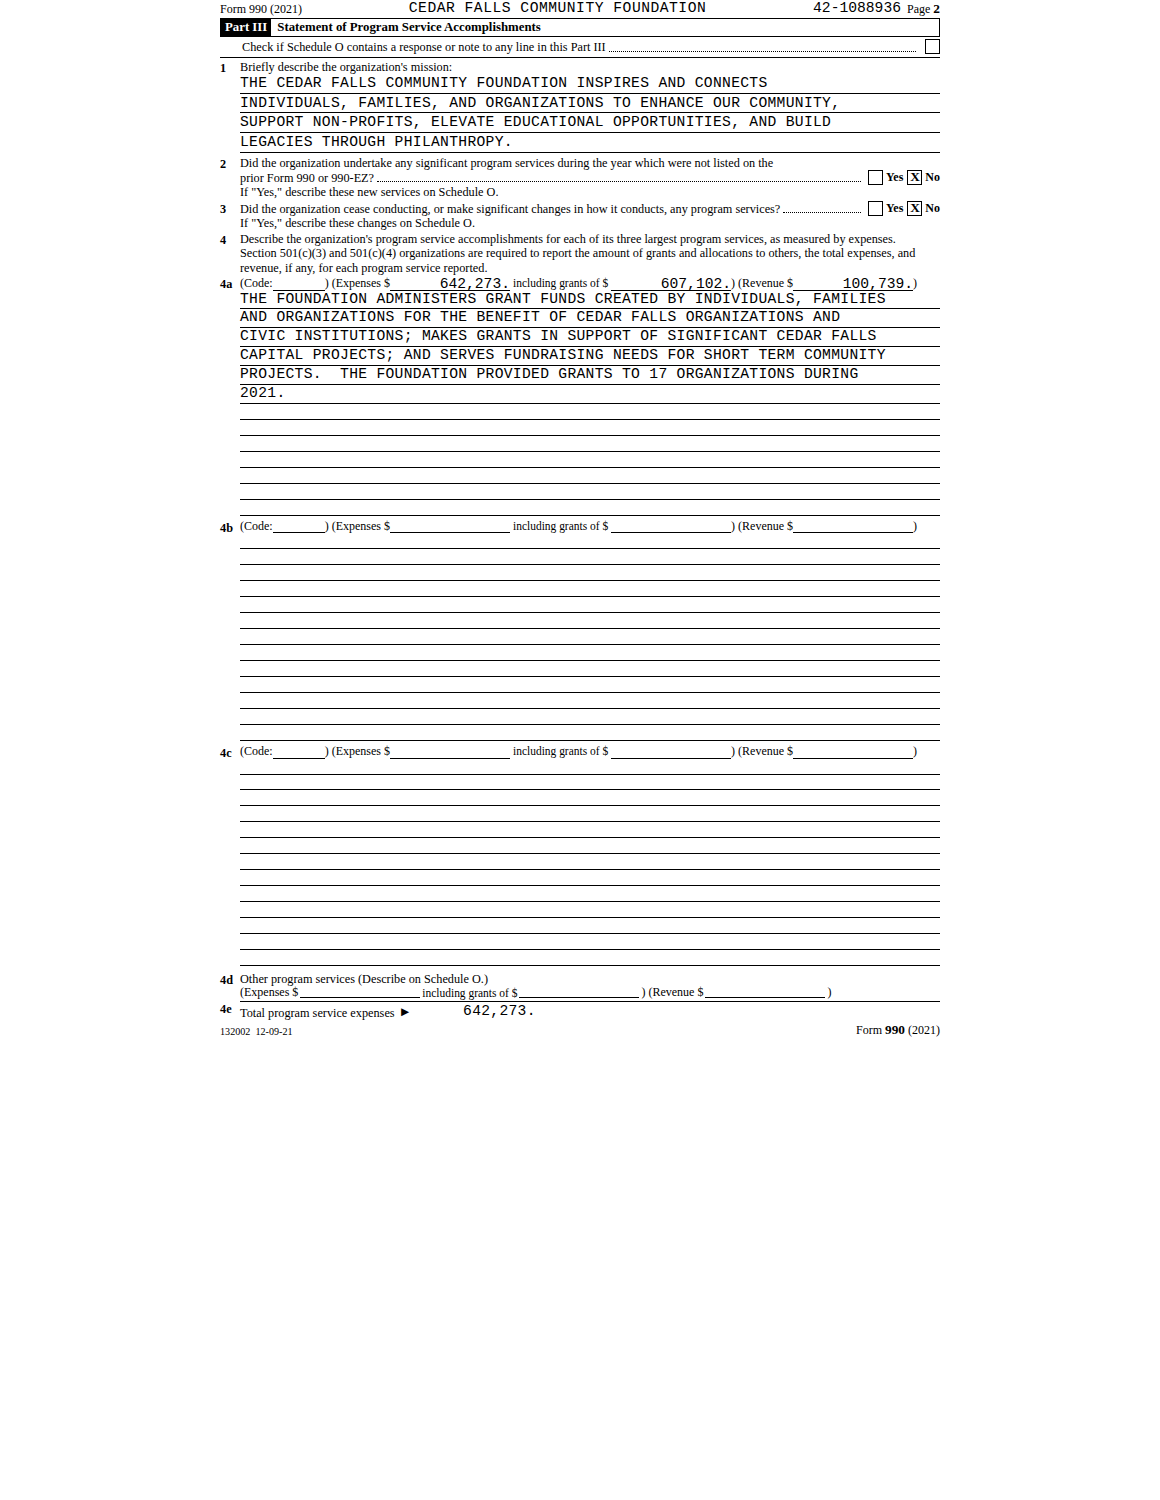Form 990 (2021)
CEDAR FALLS COMMUNITY FOUNDATION
42-1088936
Page 2
Part III
Statement of Program Service Accomplishments
Check if Schedule O contains a response or note to any line in this Part III
1
Briefly describe the organization's mission:
THE CEDAR FALLS COMMUNITY FOUNDATION INSPIRES AND CONNECTS
INDIVIDUALS, FAMILIES, AND ORGANIZATIONS TO ENHANCE OUR COMMUNITY,
SUPPORT NON-PROFITS, ELEVATE EDUCATIONAL OPPORTUNITIES, AND BUILD
LEGACIES THROUGH PHILANTHROPY.
2
Did the organization undertake any significant program services during the year which were not listed on the
prior Form 990 or 990-EZ?
Yes No
If "Yes," describe these new services on Schedule O.
3
Did the organization cease conducting, or make significant changes in how it conducts, any program services?
Yes No
If "Yes," describe these changes on Schedule O.
4
Describe the organization's program service accomplishments for each of its three largest program services, as measured by expenses.
Section 501(c)(3) and 501(c)(4) organizations are required to report the amount of grants and allocations to others, the total expenses, and
revenue, if any, for each program service reported.
4a
(Code: ) (Expenses $ 642,273. including grants of $ 607,102. ) (Revenue $ 100,739. )
THE FOUNDATION ADMINISTERS GRANT FUNDS CREATED BY INDIVIDUALS, FAMILIES
AND ORGANIZATIONS FOR THE BENEFIT OF CEDAR FALLS ORGANIZATIONS AND
CIVIC INSTITUTIONS; MAKES GRANTS IN SUPPORT OF SIGNIFICANT CEDAR FALLS
CAPITAL PROJECTS; AND SERVES FUNDRAISING NEEDS FOR SHORT TERM COMMUNITY
PROJECTS. THE FOUNDATION PROVIDED GRANTS TO 17 ORGANIZATIONS DURING
2021.
4b
(Code: ) (Expenses $ including grants of $ ) (Revenue $ )
4c
(Code: ) (Expenses $ including grants of $ ) (Revenue $ )
4d
Other program services (Describe on Schedule O.)
(Expenses $ including grants of $ ) (Revenue $ )
4e
Total program service expenses ► 642,273.
132002 12-09-21
Form 990 (2021)